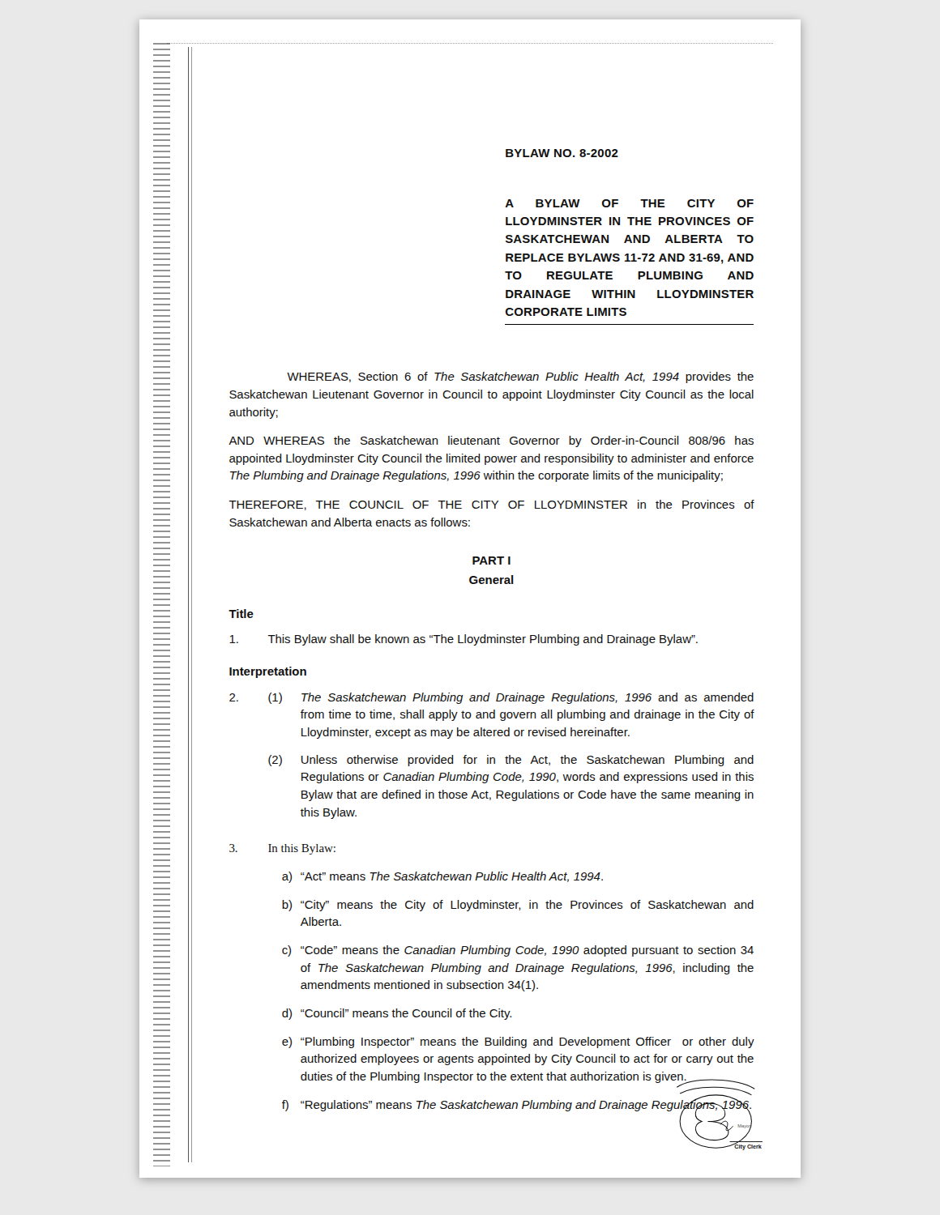BYLAW NO. 8-2002
A BYLAW OF THE CITY OF LLOYDMINSTER IN THE PROVINCES OF SASKATCHEWAN AND ALBERTA TO REPLACE BYLAWS 11-72 AND 31-69, AND TO REGULATE PLUMBING AND DRAINAGE WITHIN LLOYDMINSTER CORPORATE LIMITS
WHEREAS, Section 6 of The Saskatchewan Public Health Act, 1994 provides the Saskatchewan Lieutenant Governor in Council to appoint Lloydminster City Council as the local authority;
AND WHEREAS the Saskatchewan lieutenant Governor by Order-in-Council 808/96 has appointed Lloydminster City Council the limited power and responsibility to administer and enforce The Plumbing and Drainage Regulations, 1996 within the corporate limits of the municipality;
THEREFORE, THE COUNCIL OF THE CITY OF LLOYDMINSTER in the Provinces of Saskatchewan and Alberta enacts as follows:
PART I
General
Title
1.
This Bylaw shall be known as “The Lloydminster Plumbing and Drainage Bylaw”.
Interpretation
2.
(1)
The Saskatchewan Plumbing and Drainage Regulations, 1996 and as amended from time to time, shall apply to and govern all plumbing and drainage in the City of Lloydminster, except as may be altered or revised hereinafter.
(2)
Unless otherwise provided for in the Act, the Saskatchewan Plumbing and Regulations or Canadian Plumbing Code, 1990, words and expressions used in this Bylaw that are defined in those Act, Regulations or Code have the same meaning in this Bylaw.
3.
In this Bylaw:
a)
“Act” means The Saskatchewan Public Health Act, 1994.
b)
“City” means the City of Lloydminster, in the Provinces of Saskatchewan and Alberta.
c)
“Code” means the Canadian Plumbing Code, 1990 adopted pursuant to section 34 of The Saskatchewan Plumbing and Drainage Regulations, 1996, including the amendments mentioned in subsection 34(1).
d)
“Council” means the Council of the City.
e)
“Plumbing Inspector” means the Building and Development Officer or other duly authorized employees or agents appointed by City Council to act for or carry out the duties of the Plumbing Inspector to the extent that authorization is given.
f)
“Regulations” means The Saskatchewan Plumbing and Drainage Regulations, 1996.
Mayor City Clerk